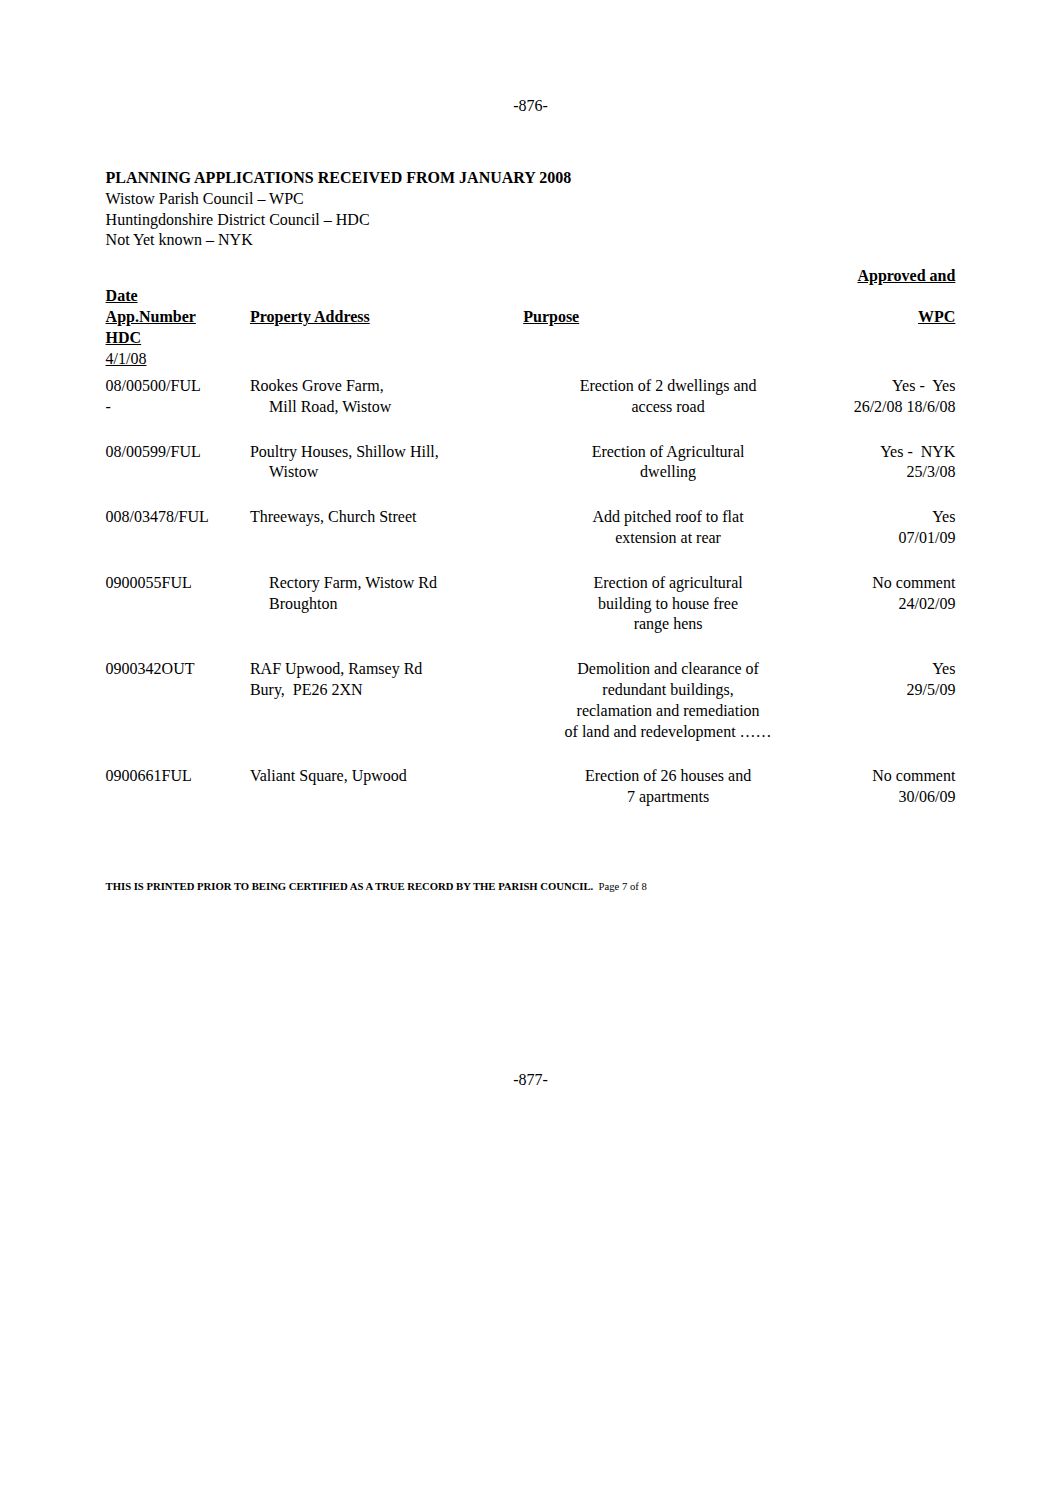-876-
Planning Applications Received from January 2008
Wistow Parish Council – WPC
Huntingdonshire District Council – HDC
Not Yet known – NYK
Approved and
| Date | | | |
| --- | --- | --- | --- |
| App.Number | Property Address | Purpose | WPC |
| HDC | | | |
| 4/1/08 |
| 08/00500/FUL - | Rookes Grove Farm, Mill Road, Wistow | Erection of 2 dwellings and access road | Yes - Yes 26/2/08 18/6/08 |
| 08/00599/FUL | Poultry Houses, Shillow Hill, Wistow | Erection of Agricultural dwelling | Yes - NYK 25/3/08 |
| 008/03478/FUL | Threeways, Church Street | Add pitched roof to flat extension at rear | Yes 07/01/09 |
| 0900055FUL | Rectory Farm, Wistow Rd Broughton | Erection of agricultural building to house free range hens | No comment 24/02/09 |
| 0900342OUT | RAF Upwood, Ramsey Rd Bury, PE26 2XN | Demolition and clearance of redundant buildings, reclamation and remediation of land and redevelopment …… | Yes 29/5/09 |
| 0900661FUL | Valiant Square, Upwood | Erection of 26 houses and 7 apartments | No comment 30/06/09 |
THIS IS PRINTED PRIOR TO BEING CERTIFIED AS A TRUE RECORD BY THE PARISH COUNCIL. Page 7 of 8
-877-